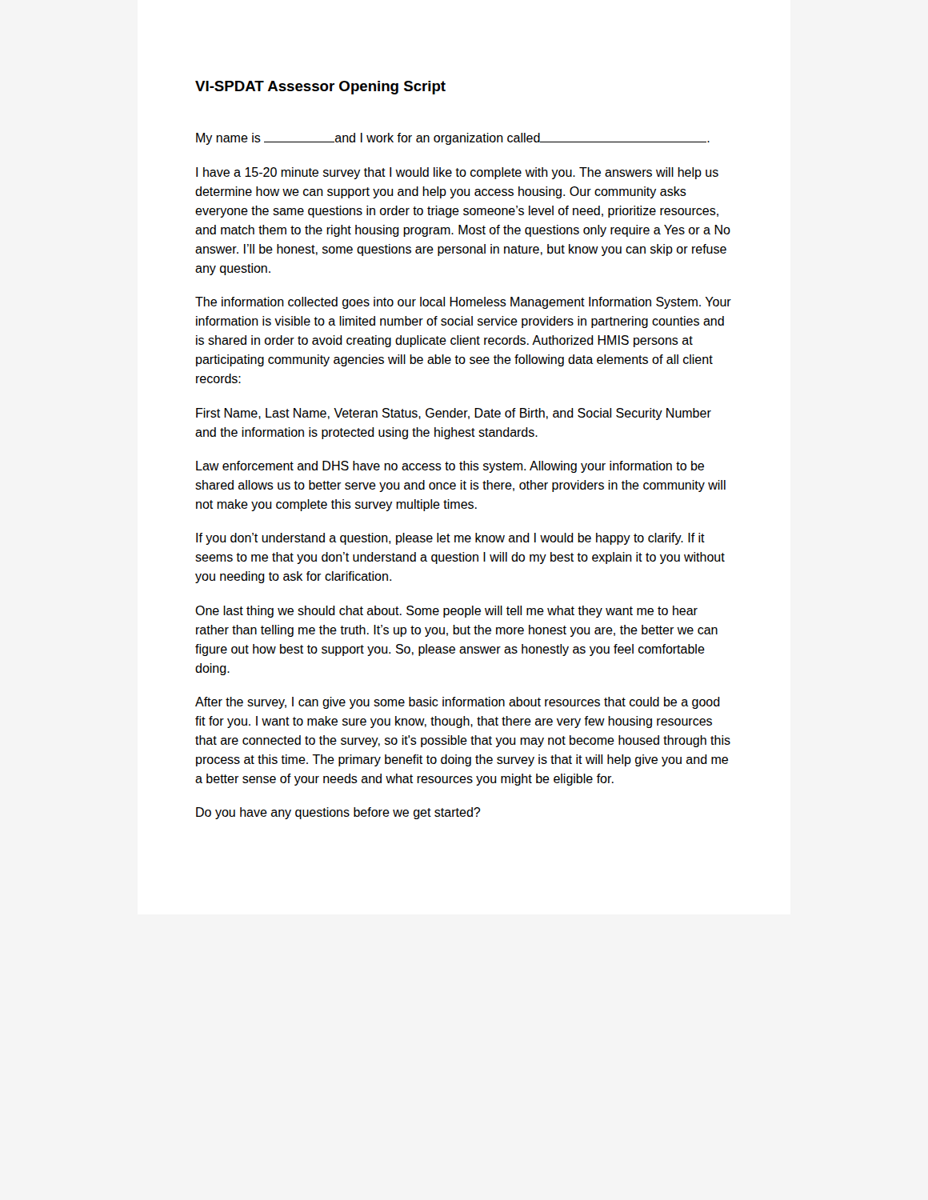VI-SPDAT Assessor Opening Script
My name is and I work for an organization called .
I have a 15-20 minute survey that I would like to complete with you. The answers will help us determine how we can support you and help you access housing. Our community asks everyone the same questions in order to triage someone’s level of need, prioritize resources, and match them to the right housing program. Most of the questions only require a Yes or a No answer. I’ll be honest, some questions are personal in nature, but know you can skip or refuse any question.
The information collected goes into our local Homeless Management Information System. Your information is visible to a limited number of social service providers in partnering counties and is shared in order to avoid creating duplicate client records. Authorized HMIS persons at participating community agencies will be able to see the following data elements of all client records:
First Name, Last Name, Veteran Status, Gender, Date of Birth, and Social Security Number and the information is protected using the highest standards.
Law enforcement and DHS have no access to this system. Allowing your information to be shared allows us to better serve you and once it is there, other providers in the community will not make you complete this survey multiple times.
If you don’t understand a question, please let me know and I would be happy to clarify. If it seems to me that you don’t understand a question I will do my best to explain it to you without you needing to ask for clarification.
One last thing we should chat about. Some people will tell me what they want me to hear rather than telling me the truth. It’s up to you, but the more honest you are, the better we can figure out how best to support you. So, please answer as honestly as you feel comfortable doing.
After the survey, I can give you some basic information about resources that could be a good fit for you. I want to make sure you know, though, that there are very few housing resources that are connected to the survey, so it's possible that you may not become housed through this process at this time. The primary benefit to doing the survey is that it will help give you and me a better sense of your needs and what resources you might be eligible for.
Do you have any questions before we get started?